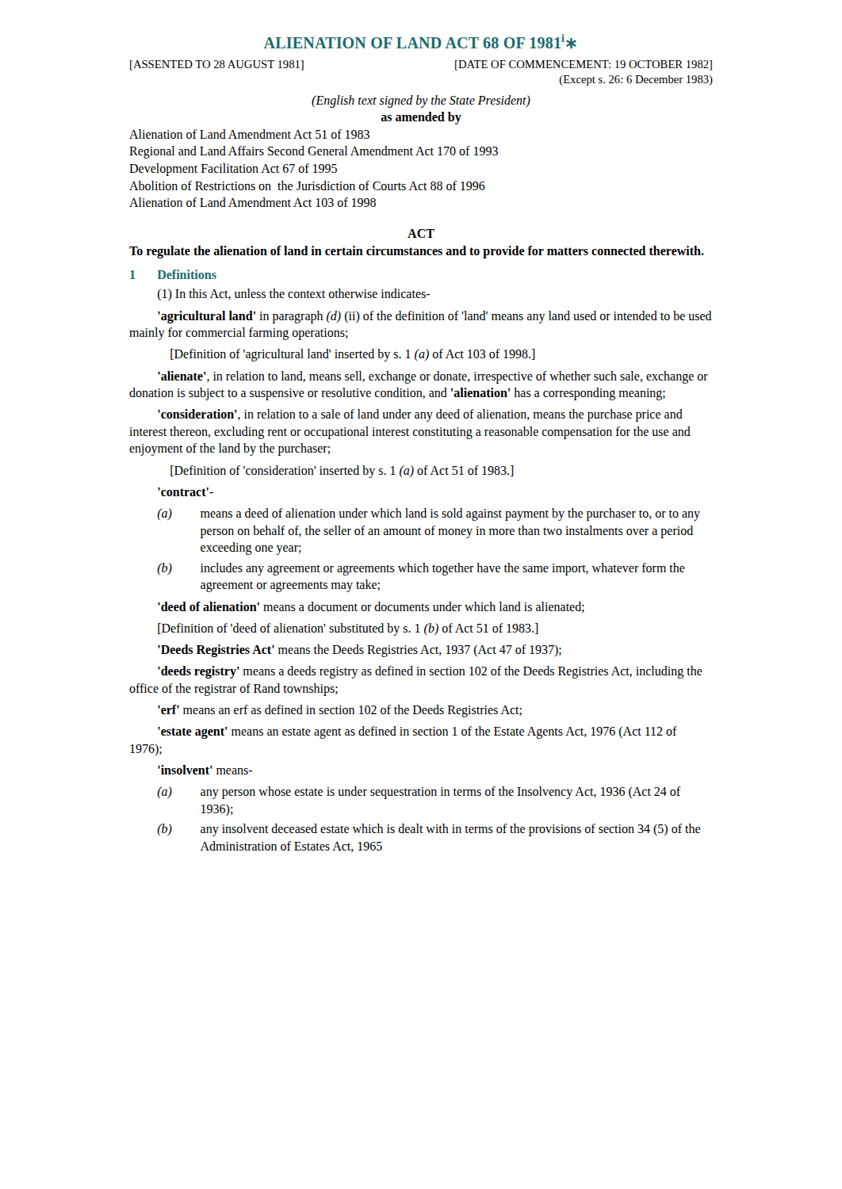ALIENATION OF LAND ACT 68 OF 1981i∗
[ASSENTED TO 28 AUGUST 1981] [DATE OF COMMENCEMENT: 19 OCTOBER 1982]
(Except s. 26: 6 December 1983)
(English text signed by the State President)
as amended by
Alienation of Land Amendment Act 51 of 1983
Regional and Land Affairs Second General Amendment Act 170 of 1993
Development Facilitation Act 67 of 1995
Abolition of Restrictions on the Jurisdiction of Courts Act 88 of 1996
Alienation of Land Amendment Act 103 of 1998
ACT
To regulate the alienation of land in certain circumstances and to provide for matters connected therewith.
1 Definitions
(1) In this Act, unless the context otherwise indicates-
'agricultural land' in paragraph (d) (ii) of the definition of 'land' means any land used or intended to be used mainly for commercial farming operations;
[Definition of 'agricultural land' inserted by s. 1 (a) of Act 103 of 1998.]
'alienate', in relation to land, means sell, exchange or donate, irrespective of whether such sale, exchange or donation is subject to a suspensive or resolutive condition, and 'alienation' has a corresponding meaning;
'consideration', in relation to a sale of land under any deed of alienation, means the purchase price and interest thereon, excluding rent or occupational interest constituting a reasonable compensation for the use and enjoyment of the land by the purchaser;
[Definition of 'consideration' inserted by s. 1 (a) of Act 51 of 1983.]
'contract'-
(a)
means a deed of alienation under which land is sold against payment by the purchaser to, or to any person on behalf of, the seller of an amount of money in more than two instalments over a period exceeding one year;
(b)
includes any agreement or agreements which together have the same import, whatever form the agreement or agreements may take;
'deed of alienation' means a document or documents under which land is alienated;
[Definition of 'deed of alienation' substituted by s. 1 (b) of Act 51 of 1983.]
'Deeds Registries Act' means the Deeds Registries Act, 1937 (Act 47 of 1937);
'deeds registry' means a deeds registry as defined in section 102 of the Deeds Registries Act, including the office of the registrar of Rand townships;
'erf' means an erf as defined in section 102 of the Deeds Registries Act;
'estate agent' means an estate agent as defined in section 1 of the Estate Agents Act, 1976 (Act 112 of 1976);
'insolvent' means-
(a)
any person whose estate is under sequestration in terms of the Insolvency Act, 1936 (Act 24 of 1936);
(b)
any insolvent deceased estate which is dealt with in terms of the provisions of section 34 (5) of the Administration of Estates Act, 1965